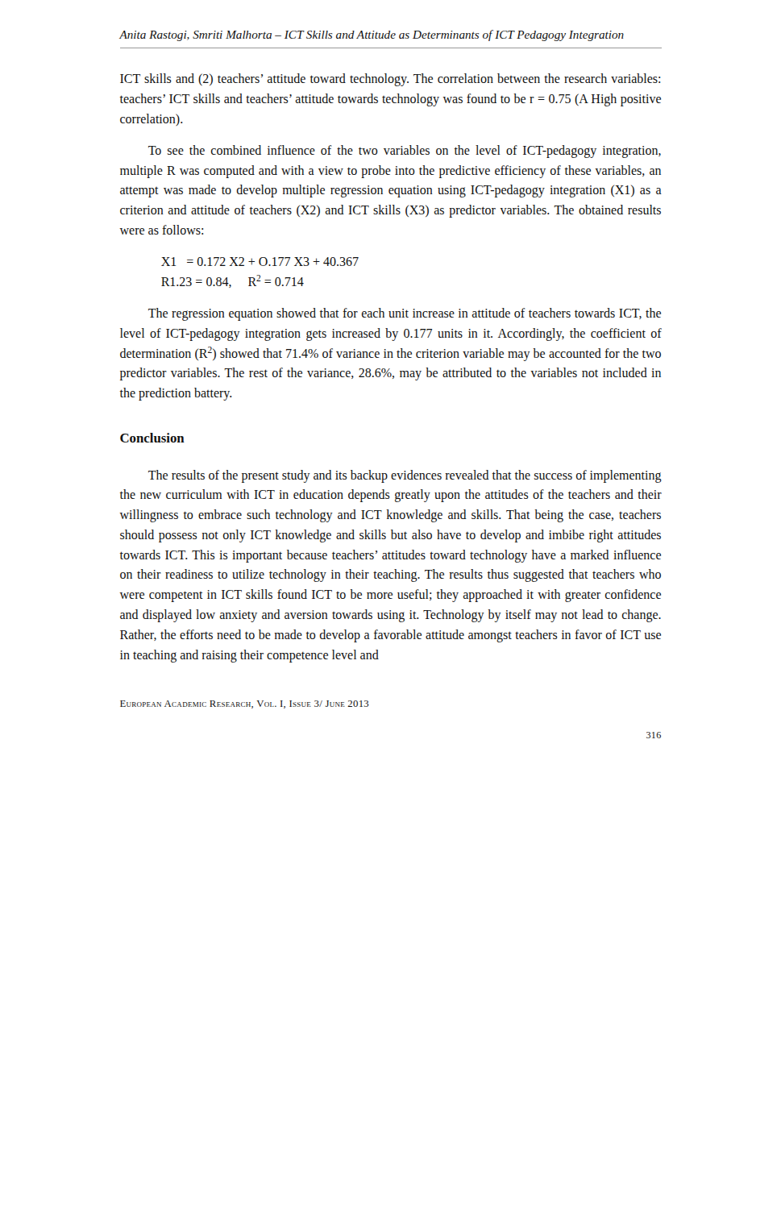Anita Rastogi, Smriti Malhorta – ICT Skills and Attitude as Determinants of ICT Pedagogy Integration
ICT skills and (2) teachers’ attitude toward technology. The correlation between the research variables: teachers’ ICT skills and teachers’ attitude towards technology was found to be r = 0.75 (A High positive correlation).
To see the combined influence of the two variables on the level of ICT-pedagogy integration, multiple R was computed and with a view to probe into the predictive efficiency of these variables, an attempt was made to develop multiple regression equation using ICT-pedagogy integration (X1) as a criterion and attitude of teachers (X2) and ICT skills (X3) as predictor variables. The obtained results were as follows:
X1 = 0.172 X2 + O.177 X3 + 40.367
R1.23 = 0.84, R2 = 0.714
The regression equation showed that for each unit increase in attitude of teachers towards ICT, the level of ICT-pedagogy integration gets increased by 0.177 units in it. Accordingly, the coefficient of determination (R2) showed that 71.4% of variance in the criterion variable may be accounted for the two predictor variables. The rest of the variance, 28.6%, may be attributed to the variables not included in the prediction battery.
Conclusion
The results of the present study and its backup evidences revealed that the success of implementing the new curriculum with ICT in education depends greatly upon the attitudes of the teachers and their willingness to embrace such technology and ICT knowledge and skills. That being the case, teachers should possess not only ICT knowledge and skills but also have to develop and imbibe right attitudes towards ICT. This is important because teachers’ attitudes toward technology have a marked influence on their readiness to utilize technology in their teaching. The results thus suggested that teachers who were competent in ICT skills found ICT to be more useful; they approached it with greater confidence and displayed low anxiety and aversion towards using it. Technology by itself may not lead to change. Rather, the efforts need to be made to develop a favorable attitude amongst teachers in favor of ICT use in teaching and raising their competence level and
European Academic Research, Vol. I, Issue 3/ June 2013
316